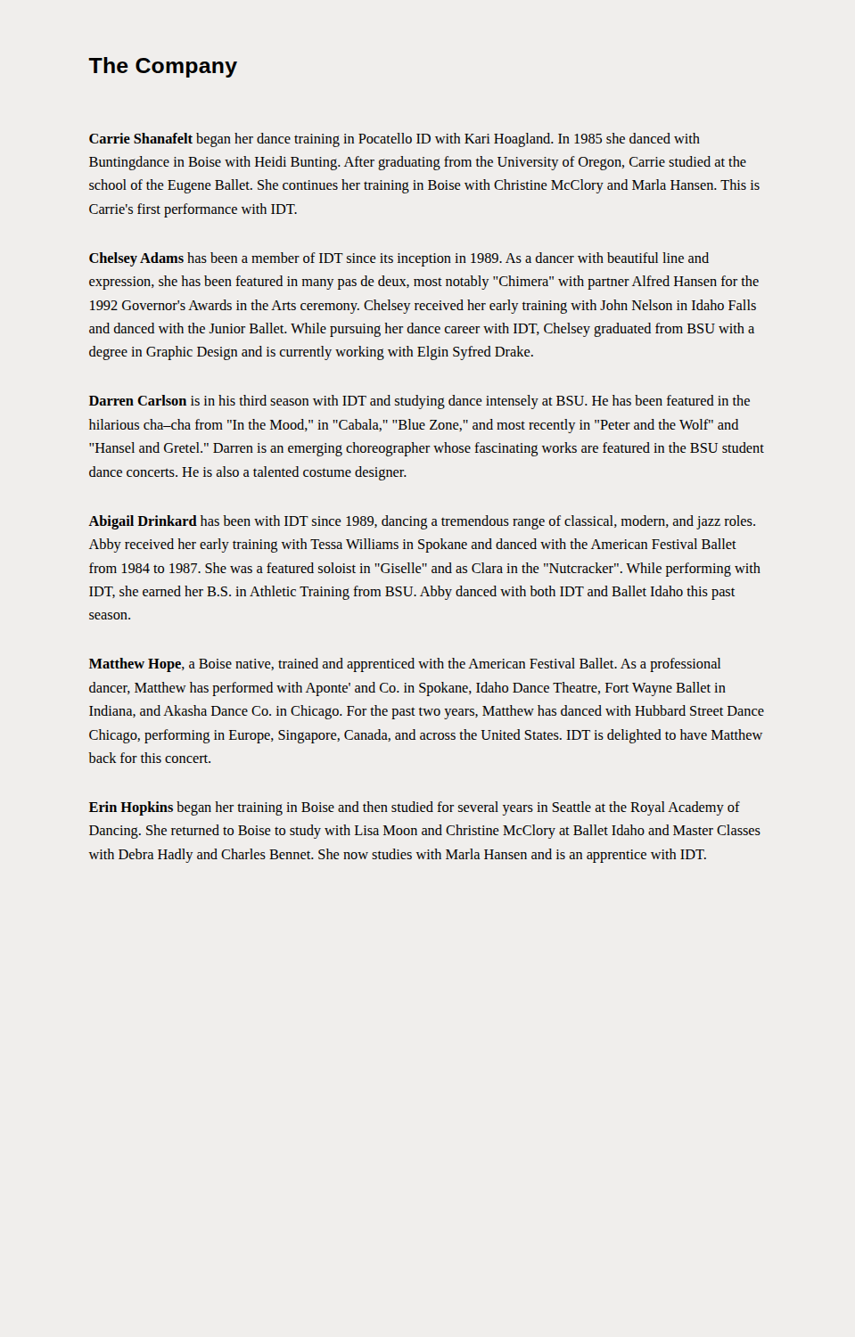The Company
Carrie Shanafelt began her dance training in Pocatello ID with Kari Hoagland. In 1985 she danced with Buntingdance in Boise with Heidi Bunting. After graduating from the University of Oregon, Carrie studied at the school of the Eugene Ballet. She continues her training in Boise with Christine McClory and Marla Hansen. This is Carrie's first performance with IDT.
Chelsey Adams has been a member of IDT since its inception in 1989. As a dancer with beautiful line and expression, she has been featured in many pas de deux, most notably "Chimera" with partner Alfred Hansen for the 1992 Governor's Awards in the Arts ceremony. Chelsey received her early training with John Nelson in Idaho Falls and danced with the Junior Ballet. While pursuing her dance career with IDT, Chelsey graduated from BSU with a degree in Graphic Design and is currently working with Elgin Syfred Drake.
Darren Carlson is in his third season with IDT and studying dance intensely at BSU. He has been featured in the hilarious cha–cha from "In the Mood," in "Cabala," "Blue Zone," and most recently in "Peter and the Wolf" and "Hansel and Gretel." Darren is an emerging choreographer whose fascinating works are featured in the BSU student dance concerts. He is also a talented costume designer.
Abigail Drinkard has been with IDT since 1989, dancing a tremendous range of classical, modern, and jazz roles. Abby received her early training with Tessa Williams in Spokane and danced with the American Festival Ballet from 1984 to 1987. She was a featured soloist in "Giselle" and as Clara in the "Nutcracker". While performing with IDT, she earned her B.S. in Athletic Training from BSU. Abby danced with both IDT and Ballet Idaho this past season.
Matthew Hope, a Boise native, trained and apprenticed with the American Festival Ballet. As a professional dancer, Matthew has performed with Aponte' and Co. in Spokane, Idaho Dance Theatre, Fort Wayne Ballet in Indiana, and Akasha Dance Co. in Chicago. For the past two years, Matthew has danced with Hubbard Street Dance Chicago, performing in Europe, Singapore, Canada, and across the United States. IDT is delighted to have Matthew back for this concert.
Erin Hopkins began her training in Boise and then studied for several years in Seattle at the Royal Academy of Dancing. She returned to Boise to study with Lisa Moon and Christine McClory at Ballet Idaho and Master Classes with Debra Hadly and Charles Bennet. She now studies with Marla Hansen and is an apprentice with IDT.